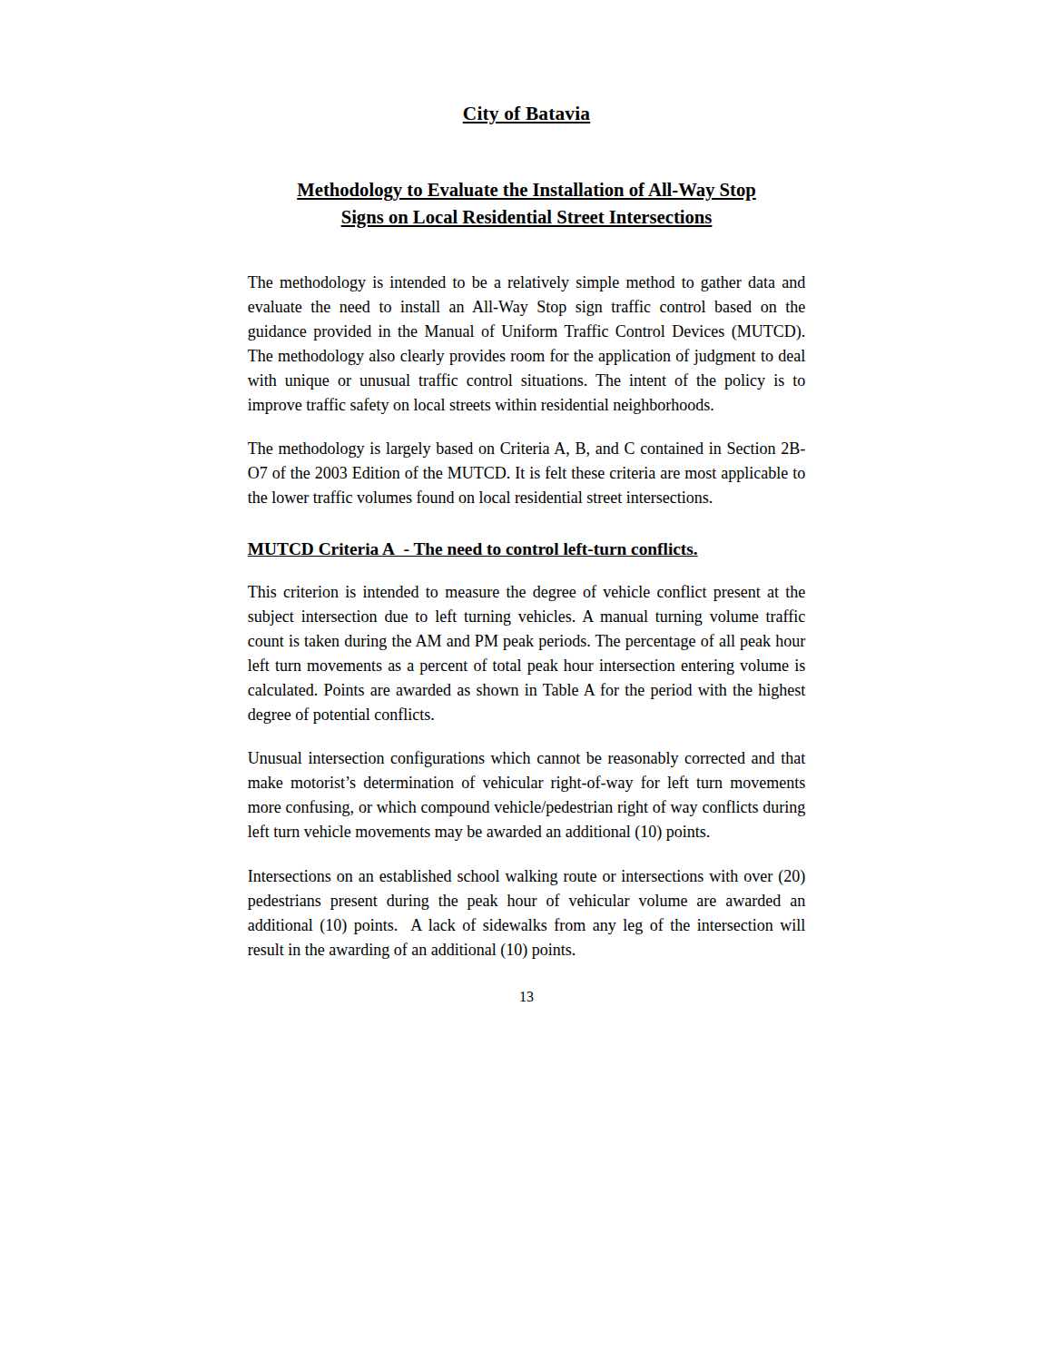City of Batavia
Methodology to Evaluate the Installation of All-Way Stop
Signs on Local Residential Street Intersections
The methodology is intended to be a relatively simple method to gather data and evaluate the need to install an All-Way Stop sign traffic control based on the guidance provided in the Manual of Uniform Traffic Control Devices (MUTCD). The methodology also clearly provides room for the application of judgment to deal with unique or unusual traffic control situations. The intent of the policy is to improve traffic safety on local streets within residential neighborhoods.
The methodology is largely based on Criteria A, B, and C contained in Section 2B-O7 of the 2003 Edition of the MUTCD. It is felt these criteria are most applicable to the lower traffic volumes found on local residential street intersections.
MUTCD Criteria A - The need to control left-turn conflicts.
This criterion is intended to measure the degree of vehicle conflict present at the subject intersection due to left turning vehicles. A manual turning volume traffic count is taken during the AM and PM peak periods. The percentage of all peak hour left turn movements as a percent of total peak hour intersection entering volume is calculated. Points are awarded as shown in Table A for the period with the highest degree of potential conflicts.
Unusual intersection configurations which cannot be reasonably corrected and that make motorist’s determination of vehicular right-of-way for left turn movements more confusing, or which compound vehicle/pedestrian right of way conflicts during left turn vehicle movements may be awarded an additional (10) points.
Intersections on an established school walking route or intersections with over (20) pedestrians present during the peak hour of vehicular volume are awarded an additional (10) points. A lack of sidewalks from any leg of the intersection will result in the awarding of an additional (10) points.
13